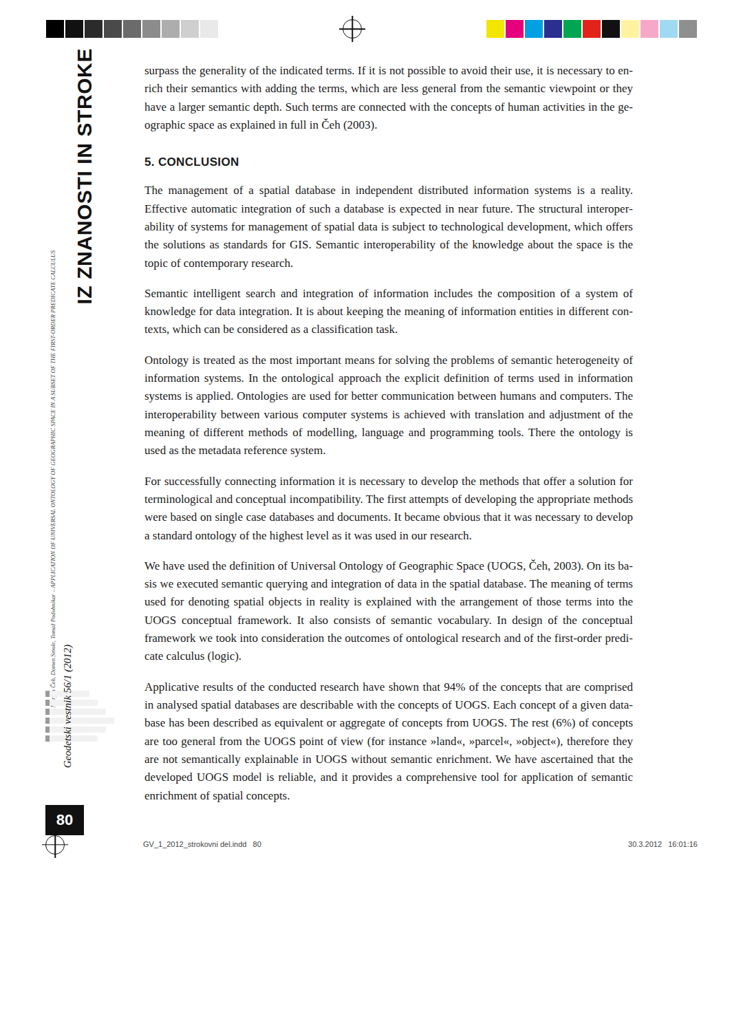IZ ZNANOSTI IN STROKE
Marjan Čeh, Domen Smole, Tomaž Podobnikar – APPLICATION OF UNIVERSAL ONTOLOGY OF GEOGRAPHIC SPACE IN A SUBSET OF THE FIRST-ORDER PREDICATE CALCULUS
Geodetski vestnik 56/1 (2012)
80
surpass the generality of the indicated terms. If it is not possible to avoid their use, it is necessary to enrich their semantics with adding the terms, which are less general from the semantic viewpoint or they have a larger semantic depth. Such terms are connected with the concepts of human activities in the geographic space as explained in full in Čeh (2003).
5. CONCLUSION
The management of a spatial database in independent distributed information systems is a reality. Effective automatic integration of such a database is expected in near future. The structural interoperability of systems for management of spatial data is subject to technological development, which offers the solutions as standards for GIS. Semantic interoperability of the knowledge about the space is the topic of contemporary research.
Semantic intelligent search and integration of information includes the composition of a system of knowledge for data integration. It is about keeping the meaning of information entities in different contexts, which can be considered as a classification task.
Ontology is treated as the most important means for solving the problems of semantic heterogeneity of information systems. In the ontological approach the explicit definition of terms used in information systems is applied. Ontologies are used for better communication between humans and computers. The interoperability between various computer systems is achieved with translation and adjustment of the meaning of different methods of modelling, language and programming tools. There the ontology is used as the metadata reference system.
For successfully connecting information it is necessary to develop the methods that offer a solution for terminological and conceptual incompatibility. The first attempts of developing the appropriate methods were based on single case databases and documents. It became obvious that it was necessary to develop a standard ontology of the highest level as it was used in our research.
We have used the definition of Universal Ontology of Geographic Space (UOGS, Čeh, 2003). On its basis we executed semantic querying and integration of data in the spatial database. The meaning of terms used for denoting spatial objects in reality is explained with the arrangement of those terms into the UOGS conceptual framework. It also consists of semantic vocabulary. In design of the conceptual framework we took into consideration the outcomes of ontological research and of the first-order predicate calculus (logic).
Applicative results of the conducted research have shown that 94% of the concepts that are comprised in analysed spatial databases are describable with the concepts of UOGS. Each concept of a given database has been described as equivalent or aggregate of concepts from UOGS. The rest (6%) of concepts are too general from the UOGS point of view (for instance »land«, »parcel«, »object«), therefore they are not semantically explainable in UOGS without semantic enrichment. We have ascertained that the developed UOGS model is reliable, and it provides a comprehensive tool for application of semantic enrichment of spatial concepts.
GV_1_2012_strokovni del.indd 80
30.3.2012 16:01:16